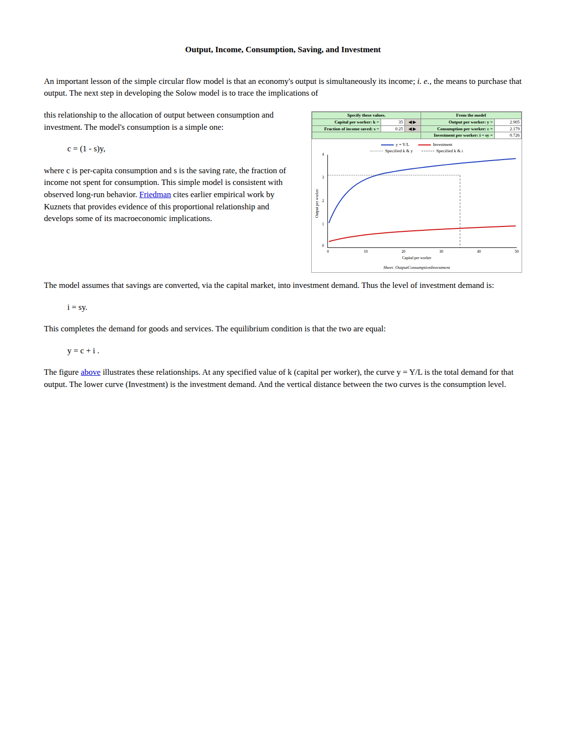Output, Income, Consumption, Saving, and Investment
An important lesson of the simple circular flow model is that an economy's output is simultaneously its income; i. e., the means to purchase that output. The next step in developing the Solow model is to trace the implications of
| Specify these values. | From the model |
| Capital per worker: k = | 35 | ◀▶ | Output per worker: y = | 2.905 |
| Fraction of income saved: s = | 0.25 | ◀▶ | Consumption per worker: c = | 2.179 |
| | Investment per worker: i = sy = | 0.726 |
y = Y/L
Investment
Specified k & y
Specified k & i
Output per worker 4 3 2 1 0 0 10 20 30 40 50
Capital per worker
Sheet: OutputConsumptionInvestment
this relationship to the allocation of output between consumption and investment. The model's consumption is a simple one:
c = (1 - s)y,
where c is per-capita consumption and s is the saving rate, the fraction of income not spent for consumption. This simple model is consistent with observed long-run behavior. Friedman cites earlier empirical work by Kuznets that provides evidence of this proportional relationship and develops some of its macroeconomic implications.
The model assumes that savings are converted, via the capital market, into investment demand. Thus the level of investment demand is:
i = sy.
This completes the demand for goods and services. The equilibrium condition is that the two are equal:
y = c + i .
The figure above illustrates these relationships. At any specified value of k (capital per worker), the curve y = Y/L is the total demand for that output. The lower curve (Investment) is the investment demand. And the vertical distance between the two curves is the consumption level.